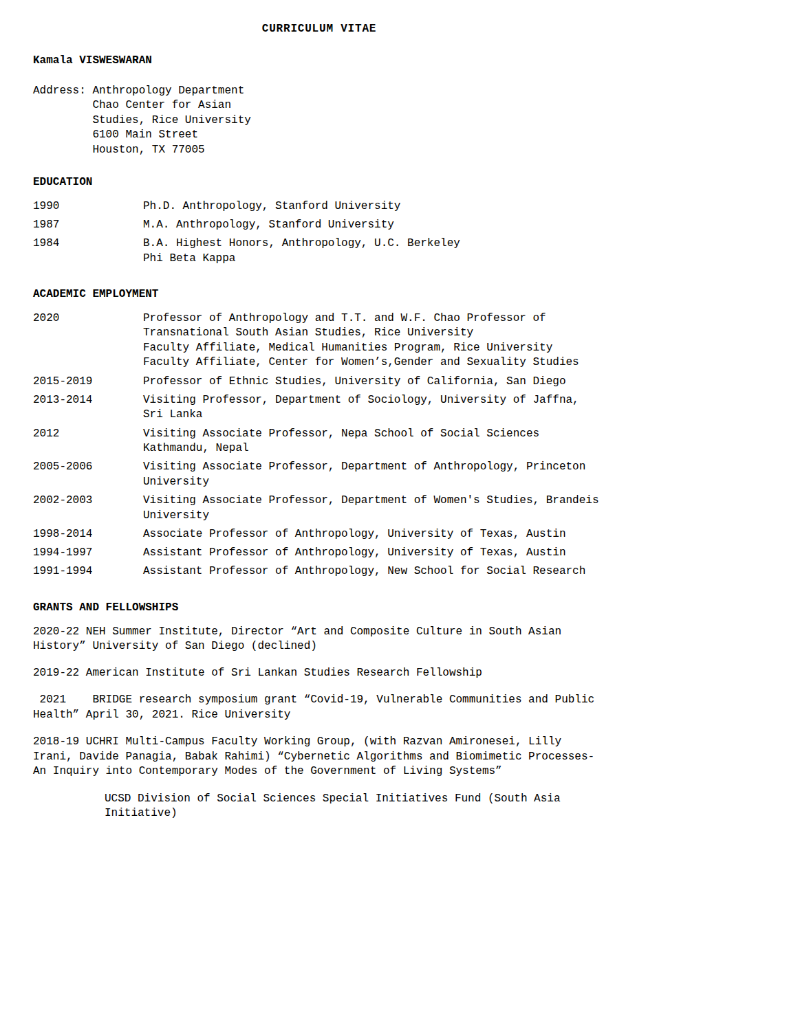CURRICULUM VITAE
Kamala VISWESWARAN
Address: Anthropology Department Chao Center for Asian Studies, Rice University 6100 Main Street Houston, TX 77005
EDUCATION
| 1990 | Ph.D. Anthropology, Stanford University |
| 1987 | M.A. Anthropology, Stanford University |
| 1984 | B.A. Highest Honors, Anthropology, U.C. Berkeley Phi Beta Kappa |
ACADEMIC EMPLOYMENT
| 2020 | Professor of Anthropology and T.T. and W.F. Chao Professor of Transnational South Asian Studies, Rice University Faculty Affiliate, Medical Humanities Program, Rice University Faculty Affiliate, Center for Women’s,Gender and Sexuality Studies |
| 2015-2019 | Professor of Ethnic Studies, University of California, San Diego |
| 2013-2014 | Visiting Professor, Department of Sociology, University of Jaffna, Sri Lanka |
| 2012 | Visiting Associate Professor, Nepa School of Social Sciences Kathmandu, Nepal |
| 2005-2006 | Visiting Associate Professor, Department of Anthropology, Princeton University |
| 2002-2003 | Visiting Associate Professor, Department of Women's Studies, Brandeis University |
| 1998-2014 | Associate Professor of Anthropology, University of Texas, Austin |
| 1994-1997 | Assistant Professor of Anthropology, University of Texas, Austin |
| 1991-1994 | Assistant Professor of Anthropology, New School for Social Research |
GRANTS AND FELLOWSHIPS
2020-22 NEH Summer Institute, Director “Art and Composite Culture in South Asian History” University of San Diego (declined)
2019-22 American Institute of Sri Lankan Studies Research Fellowship
2021 BRIDGE research symposium grant “Covid-19, Vulnerable Communities and Public Health” April 30, 2021. Rice University
2018-19 UCHRI Multi-Campus Faculty Working Group, (with Razvan Amironesei, Lilly Irani, Davide Panagia, Babak Rahimi) “Cybernetic Algorithms and Biomimetic Processes-An Inquiry into Contemporary Modes of the Government of Living Systems”
UCSD Division of Social Sciences Special Initiatives Fund (South Asia Initiative)